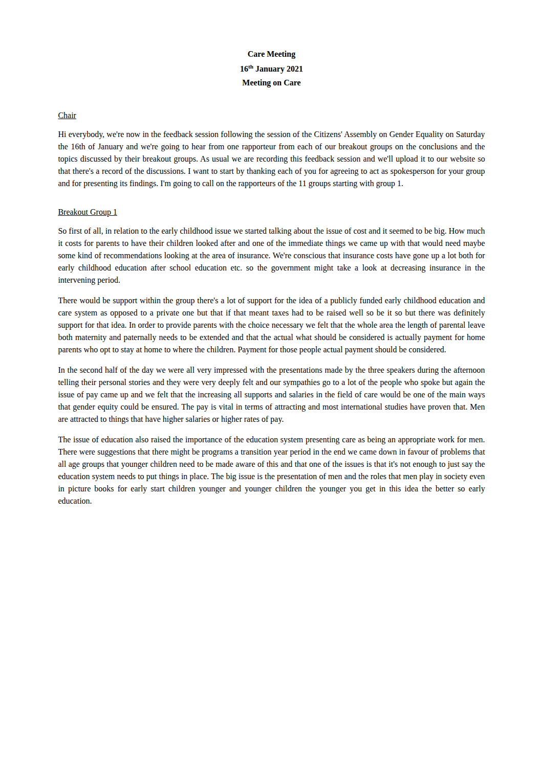Care Meeting
16th January 2021
Meeting on Care
Chair
Hi everybody, we're now in the feedback session following the session of the Citizens' Assembly on Gender Equality on Saturday the 16th of January and we're going to hear from one rapporteur from each of our breakout groups on the conclusions and the topics discussed by their breakout groups. As usual we are recording this feedback session and we'll upload it to our website so that there's a record of the discussions. I want to start by thanking each of you for agreeing to act as spokesperson for your group and for presenting its findings. I'm going to call on the rapporteurs of the 11 groups starting with group 1.
Breakout Group 1
So first of all, in relation to the early childhood issue we started talking about the issue of cost and it seemed to be big. How much it costs for parents to have their children looked after and one of the immediate things we came up with that would need maybe some kind of recommendations looking at the area of insurance. We're conscious that insurance costs have gone up a lot both for early childhood education after school education etc. so the government might take a look at decreasing insurance in the intervening period.
There would be support within the group there's a lot of support for the idea of a publicly funded early childhood education and care system as opposed to a private one but that if that meant taxes had to be raised well so be it so but there was definitely support for that idea. In order to provide parents with the choice necessary we felt that the whole area the length of parental leave both maternity and paternally needs to be extended and that the actual what should be considered is actually payment for home parents who opt to stay at home to where the children. Payment for those people actual payment should be considered.
In the second half of the day we were all very impressed with the presentations made by the three speakers during the afternoon telling their personal stories and they were very deeply felt and our sympathies go to a lot of the people who spoke but again the issue of pay came up and we felt that the increasing all supports and salaries in the field of care would be one of the main ways that gender equity could be ensured. The pay is vital in terms of attracting and most international studies have proven that. Men are attracted to things that have higher salaries or higher rates of pay.
The issue of education also raised the importance of the education system presenting care as being an appropriate work for men. There were suggestions that there might be programs a transition year period in the end we came down in favour of problems that all age groups that younger children need to be made aware of this and that one of the issues is that it's not enough to just say the education system needs to put things in place. The big issue is the presentation of men and the roles that men play in society even in picture books for early start children younger and younger children the younger you get in this idea the better so early education.